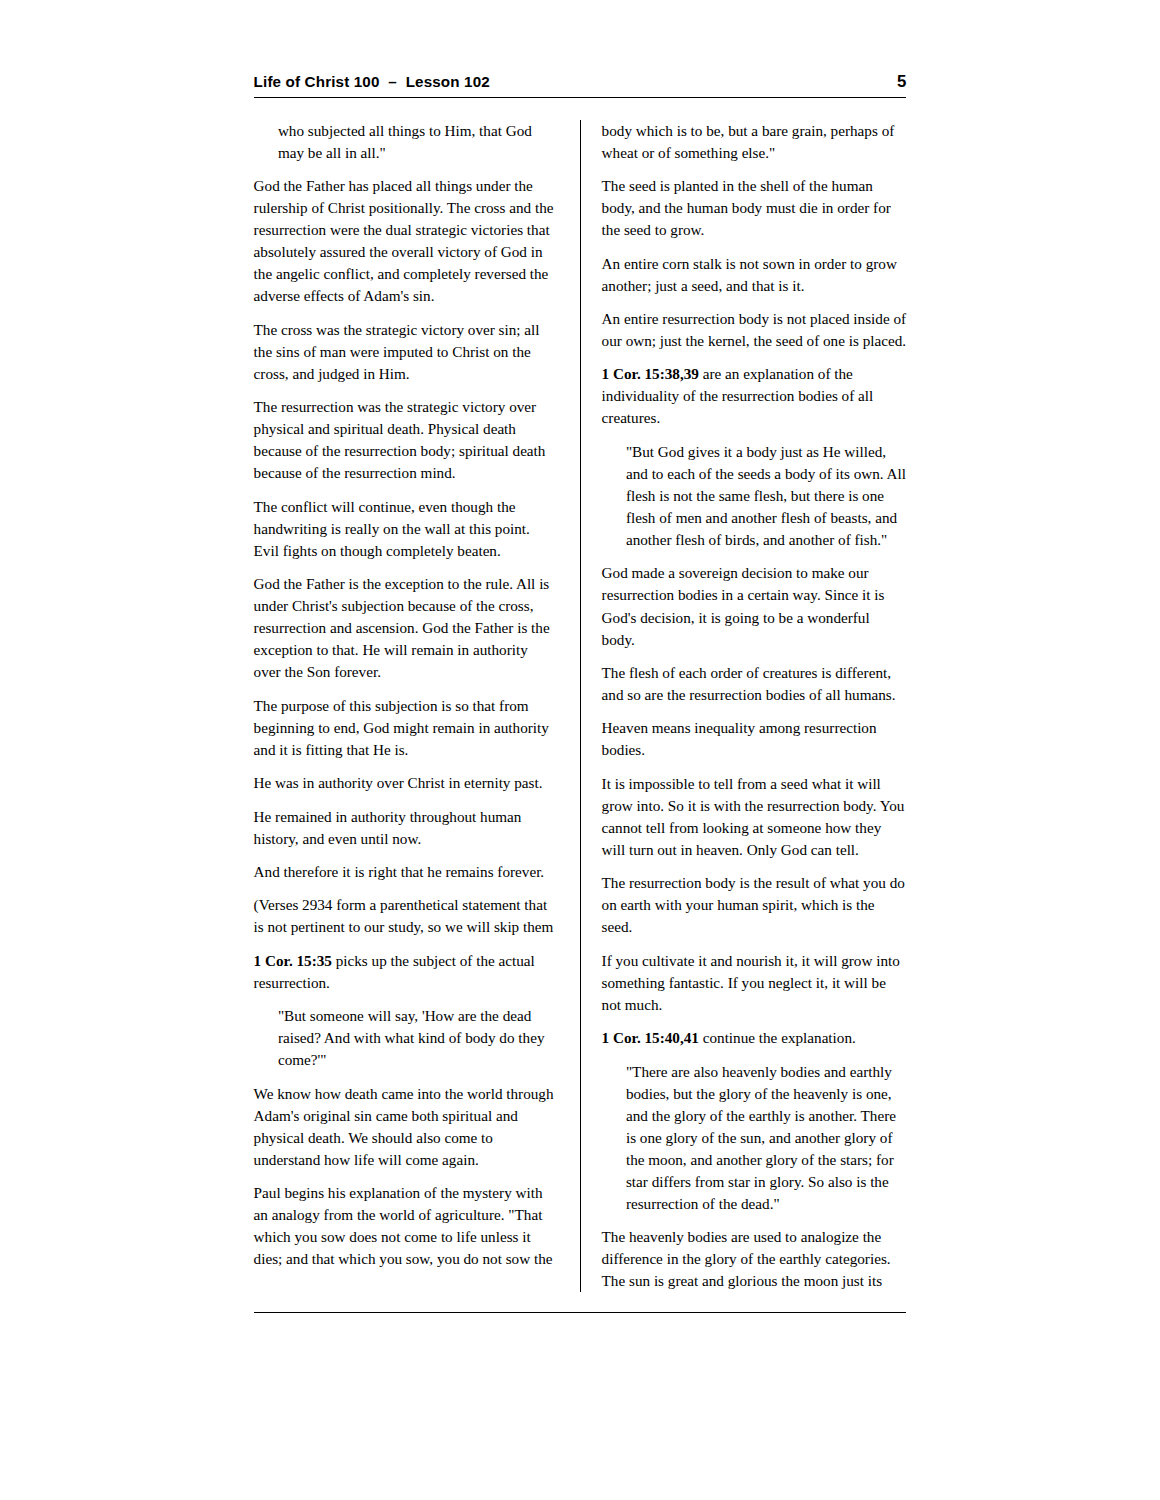Life of Christ 100 – Lesson 102 5
who subjected all things to Him, that God may be all in all."
God the Father has placed all things under the rulership of Christ positionally. The cross and the resurrection were the dual strategic victories that absolutely assured the overall victory of God in the angelic conflict, and completely reversed the adverse effects of Adam's sin.
The cross was the strategic victory over sin; all the sins of man were imputed to Christ on the cross, and judged in Him.
The resurrection was the strategic victory over physical and spiritual death. Physical death because of the resurrection body; spiritual death because of the resurrection mind.
The conflict will continue, even though the handwriting is really on the wall at this point. Evil fights on though completely beaten.
God the Father is the exception to the rule. All is under Christ's subjection because of the cross, resurrection and ascension. God the Father is the exception to that. He will remain in authority over the Son forever.
The purpose of this subjection is so that from beginning to end, God might remain in authority and it is fitting that He is.
He was in authority over Christ in eternity past.
He remained in authority throughout human history, and even until now.
And therefore it is right that he remains forever.
(Verses 2934 form a parenthetical statement that is not pertinent to our study, so we will skip them
1 Cor. 15:35 picks up the subject of the actual resurrection.
"But someone will say, 'How are the dead raised? And with what kind of body do they come?'"
We know how death came into the world through Adam's original sin came both spiritual and physical death. We should also come to understand how life will come again.
Paul begins his explanation of the mystery with an analogy from the world of agriculture. "That which you sow does not come to life unless it dies; and that which you sow, you do not sow the body which is to be, but a bare grain, perhaps of wheat or of something else."
The seed is planted in the shell of the human body, and the human body must die in order for the seed to grow.
An entire corn stalk is not sown in order to grow another; just a seed, and that is it.
An entire resurrection body is not placed inside of our own; just the kernel, the seed of one is placed.
1 Cor. 15:38,39 are an explanation of the individuality of the resurrection bodies of all creatures.
"But God gives it a body just as He willed, and to each of the seeds a body of its own. All flesh is not the same flesh, but there is one flesh of men and another flesh of beasts, and another flesh of birds, and another of fish."
God made a sovereign decision to make our resurrection bodies in a certain way. Since it is God's decision, it is going to be a wonderful body.
The flesh of each order of creatures is different, and so are the resurrection bodies of all humans.
Heaven means inequality among resurrection bodies.
It is impossible to tell from a seed what it will grow into. So it is with the resurrection body. You cannot tell from looking at someone how they will turn out in heaven. Only God can tell.
The resurrection body is the result of what you do on earth with your human spirit, which is the seed.
If you cultivate it and nourish it, it will grow into something fantastic. If you neglect it, it will be not much.
1 Cor. 15:40,41 continue the explanation.
"There are also heavenly bodies and earthly bodies, but the glory of the heavenly is one, and the glory of the earthly is another. There is one glory of the sun, and another glory of the moon, and another glory of the stars; for star differs from star in glory. So also is the resurrection of the dead."
The heavenly bodies are used to analogize the difference in the glory of the earthly categories. The sun is great and glorious the moon just its